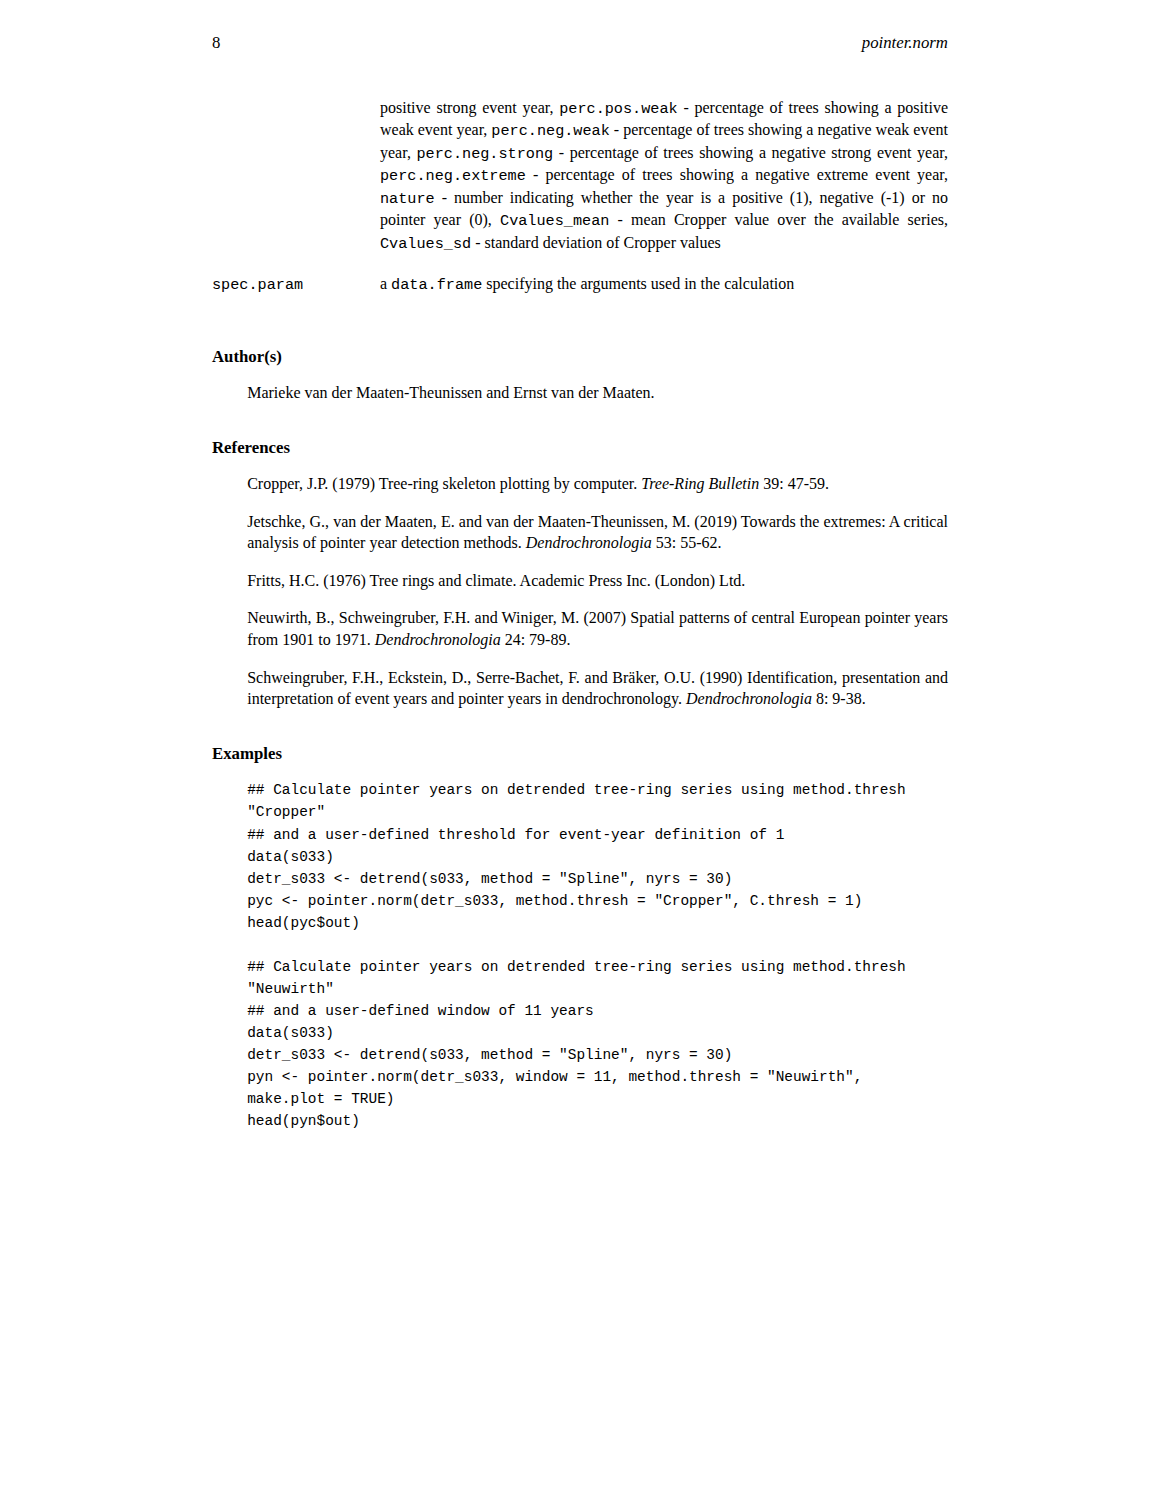8 pointer.norm
positive strong event year, perc.pos.weak - percentage of trees showing a positive weak event year, perc.neg.weak - percentage of trees showing a negative weak event year, perc.neg.strong - percentage of trees showing a negative strong event year, perc.neg.extreme - percentage of trees showing a negative extreme event year, nature - number indicating whether the year is a positive (1), negative (-1) or no pointer year (0), Cvalues_mean - mean Cropper value over the available series, Cvalues_sd - standard deviation of Cropper values
| spec.param | a data.frame specifying the arguments used in the calculation |
Author(s)
Marieke van der Maaten-Theunissen and Ernst van der Maaten.
References
Cropper, J.P. (1979) Tree-ring skeleton plotting by computer. Tree-Ring Bulletin 39: 47-59.
Jetschke, G., van der Maaten, E. and van der Maaten-Theunissen, M. (2019) Towards the extremes: A critical analysis of pointer year detection methods. Dendrochronologia 53: 55-62.
Fritts, H.C. (1976) Tree rings and climate. Academic Press Inc. (London) Ltd.
Neuwirth, B., Schweingruber, F.H. and Winiger, M. (2007) Spatial patterns of central European pointer years from 1901 to 1971. Dendrochronologia 24: 79-89.
Schweingruber, F.H., Eckstein, D., Serre-Bachet, F. and Bräker, O.U. (1990) Identification, presentation and interpretation of event years and pointer years in dendrochronology. Dendrochronologia 8: 9-38.
Examples
## Calculate pointer years on detrended tree-ring series using method.thresh "Cropper"
## and a user-defined threshold for event-year definition of 1
data(s033)
detr_s033 <- detrend(s033, method = "Spline", nyrs = 30)
pyc <- pointer.norm(detr_s033, method.thresh = "Cropper", C.thresh = 1)
head(pyc$out)

## Calculate pointer years on detrended tree-ring series using method.thresh "Neuwirth"
## and a user-defined window of 11 years
data(s033)
detr_s033 <- detrend(s033, method = "Spline", nyrs = 30)
pyn <- pointer.norm(detr_s033, window = 11, method.thresh = "Neuwirth", make.plot = TRUE)
head(pyn$out)